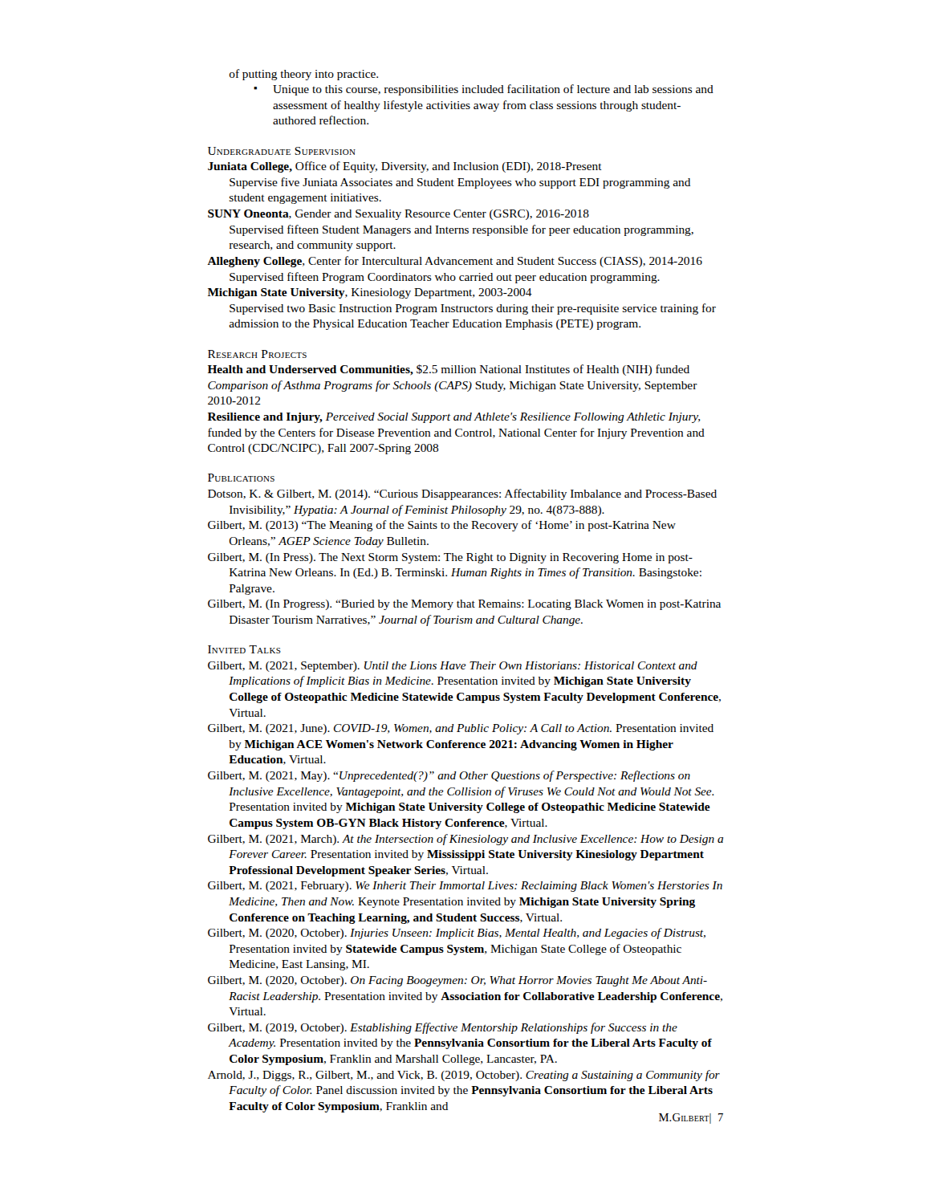of putting theory into practice.
Unique to this course, responsibilities included facilitation of lecture and lab sessions and assessment of healthy lifestyle activities away from class sessions through student-authored reflection.
Undergraduate Supervision
Juniata College, Office of Equity, Diversity, and Inclusion (EDI), 2018-Present
Supervise five Juniata Associates and Student Employees who support EDI programming and student engagement initiatives.
SUNY Oneonta, Gender and Sexuality Resource Center (GSRC), 2016-2018
Supervised fifteen Student Managers and Interns responsible for peer education programming, research, and community support.
Allegheny College, Center for Intercultural Advancement and Student Success (CIASS), 2014-2016
Supervised fifteen Program Coordinators who carried out peer education programming.
Michigan State University, Kinesiology Department, 2003-2004
Supervised two Basic Instruction Program Instructors during their pre-requisite service training for admission to the Physical Education Teacher Education Emphasis (PETE) program.
Research Projects
Health and Underserved Communities, $2.5 million National Institutes of Health (NIH) funded Comparison of Asthma Programs for Schools (CAPS) Study, Michigan State University, September 2010-2012
Resilience and Injury, Perceived Social Support and Athlete's Resilience Following Athletic Injury, funded by the Centers for Disease Prevention and Control, National Center for Injury Prevention and Control (CDC/NCIPC), Fall 2007-Spring 2008
Publications
Dotson, K. & Gilbert, M. (2014). “Curious Disappearances: Affectability Imbalance and Process-Based Invisibility,” Hypatia: A Journal of Feminist Philosophy 29, no. 4(873-888).
Gilbert, M. (2013) “The Meaning of the Saints to the Recovery of ‘Home’ in post-Katrina New Orleans,” AGEP Science Today Bulletin.
Gilbert, M. (In Press). The Next Storm System: The Right to Dignity in Recovering Home in post-Katrina New Orleans. In (Ed.) B. Terminski. Human Rights in Times of Transition. Basingstoke: Palgrave.
Gilbert, M. (In Progress). “Buried by the Memory that Remains: Locating Black Women in post-Katrina Disaster Tourism Narratives,” Journal of Tourism and Cultural Change.
Invited Talks
Gilbert, M. (2021, September). Until the Lions Have Their Own Historians: Historical Context and Implications of Implicit Bias in Medicine. Presentation invited by Michigan State University College of Osteopathic Medicine Statewide Campus System Faculty Development Conference, Virtual.
Gilbert, M. (2021, June). COVID-19, Women, and Public Policy: A Call to Action. Presentation invited by Michigan ACE Women's Network Conference 2021: Advancing Women in Higher Education, Virtual.
Gilbert, M. (2021, May). “Unprecedented(?)” and Other Questions of Perspective: Reflections on Inclusive Excellence, Vantagepoint, and the Collision of Viruses We Could Not and Would Not See. Presentation invited by Michigan State University College of Osteopathic Medicine Statewide Campus System OB-GYN Black History Conference, Virtual.
Gilbert, M. (2021, March). At the Intersection of Kinesiology and Inclusive Excellence: How to Design a Forever Career. Presentation invited by Mississippi State University Kinesiology Department Professional Development Speaker Series, Virtual.
Gilbert, M. (2021, February). We Inherit Their Immortal Lives: Reclaiming Black Women's Herstories In Medicine, Then and Now. Keynote Presentation invited by Michigan State University Spring Conference on Teaching Learning, and Student Success, Virtual.
Gilbert, M. (2020, October). Injuries Unseen: Implicit Bias, Mental Health, and Legacies of Distrust, Presentation invited by Statewide Campus System, Michigan State College of Osteopathic Medicine, East Lansing, MI.
Gilbert, M. (2020, October). On Facing Boogeymen: Or, What Horror Movies Taught Me About Anti-Racist Leadership. Presentation invited by Association for Collaborative Leadership Conference, Virtual.
Gilbert, M. (2019, October). Establishing Effective Mentorship Relationships for Success in the Academy. Presentation invited by the Pennsylvania Consortium for the Liberal Arts Faculty of Color Symposium, Franklin and Marshall College, Lancaster, PA.
Arnold, J., Diggs, R., Gilbert, M., and Vick, B. (2019, October). Creating a Sustaining a Community for Faculty of Color. Panel discussion invited by the Pennsylvania Consortium for the Liberal Arts Faculty of Color Symposium, Franklin and
M.Gilbert| 7